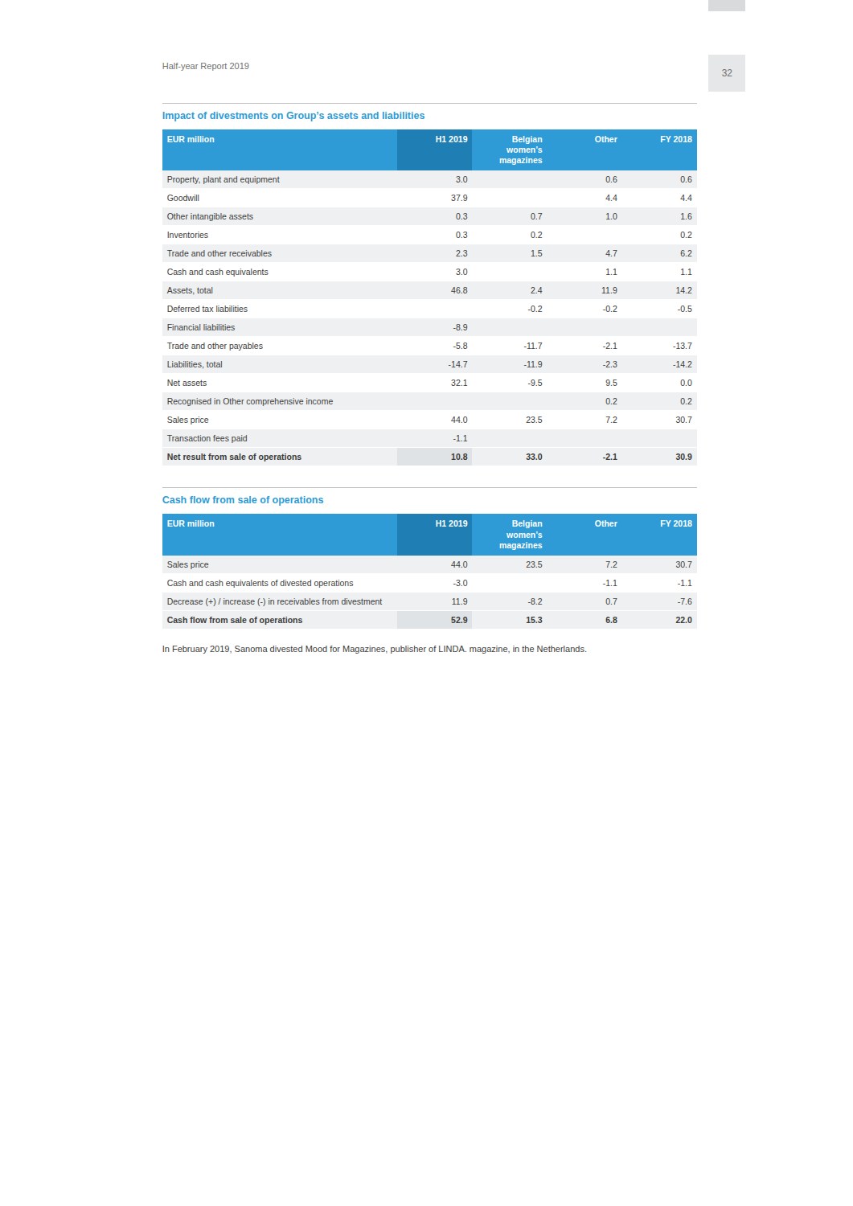Half-year Report 2019
32
Impact of divestments on Group’s assets and liabilities
| EUR million | H1 2019 | Belgian women’s magazines | Other | FY 2018 |
| --- | --- | --- | --- | --- |
| Property, plant and equipment | 3.0 | | 0.6 | 0.6 |
| Goodwill | 37.9 | | 4.4 | 4.4 |
| Other intangible assets | 0.3 | 0.7 | 1.0 | 1.6 |
| Inventories | 0.3 | 0.2 | | 0.2 |
| Trade and other receivables | 2.3 | 1.5 | 4.7 | 6.2 |
| Cash and cash equivalents | 3.0 | | 1.1 | 1.1 |
| Assets, total | 46.8 | 2.4 | 11.9 | 14.2 |
| Deferred tax liabilities | | -0.2 | -0.2 | -0.5 |
| Financial liabilities | -8.9 | | | |
| Trade and other payables | -5.8 | -11.7 | -2.1 | -13.7 |
| Liabilities, total | -14.7 | -11.9 | -2.3 | -14.2 |
| Net assets | 32.1 | -9.5 | 9.5 | 0.0 |
| Recognised in Other comprehensive income | | | 0.2 | 0.2 |
| Sales price | 44.0 | 23.5 | 7.2 | 30.7 |
| Transaction fees paid | -1.1 | | | |
| Net result from sale of operations | 10.8 | 33.0 | -2.1 | 30.9 |
Cash flow from sale of operations
| EUR million | H1 2019 | Belgian women’s magazines | Other | FY 2018 |
| --- | --- | --- | --- | --- |
| Sales price | 44.0 | 23.5 | 7.2 | 30.7 |
| Cash and cash equivalents of divested operations | -3.0 | | -1.1 | -1.1 |
| Decrease (+) / increase (-) in receivables from divestment | 11.9 | -8.2 | 0.7 | -7.6 |
| Cash flow from sale of operations | 52.9 | 15.3 | 6.8 | 22.0 |
In February 2019, Sanoma divested Mood for Magazines, publisher of LINDA. magazine, in the Netherlands.